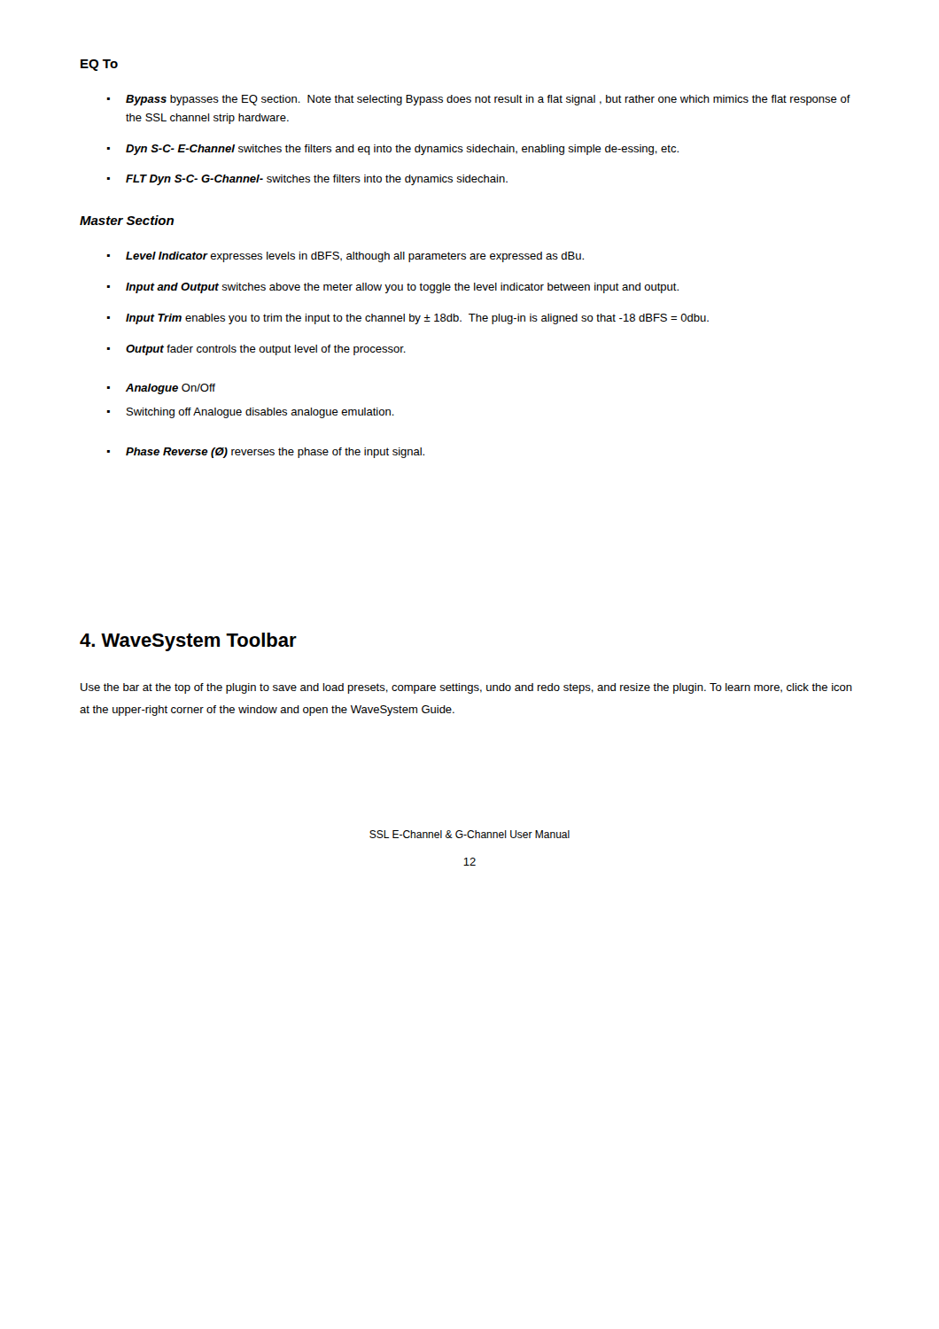EQ To
Bypass bypasses the EQ section. Note that selecting Bypass does not result in a flat signal , but rather one which mimics the flat response of the SSL channel strip hardware.
Dyn S-C- E-Channel switches the filters and eq into the dynamics sidechain, enabling simple de-essing, etc.
FLT Dyn S-C- G-Channel- switches the filters into the dynamics sidechain.
Master Section
Level Indicator expresses levels in dBFS, although all parameters are expressed as dBu.
Input and Output switches above the meter allow you to toggle the level indicator between input and output.
Input Trim enables you to trim the input to the channel by ± 18db. The plug-in is aligned so that -18 dBFS = 0dbu.
Output fader controls the output level of the processor.
Analogue On/Off
Switching off Analogue disables analogue emulation.
Phase Reverse (Ø) reverses the phase of the input signal.
4. WaveSystem Toolbar
Use the bar at the top of the plugin to save and load presets, compare settings, undo and redo steps, and resize the plugin. To learn more, click the icon at the upper-right corner of the window and open the WaveSystem Guide.
SSL E-Channel & G-Channel User Manual
12